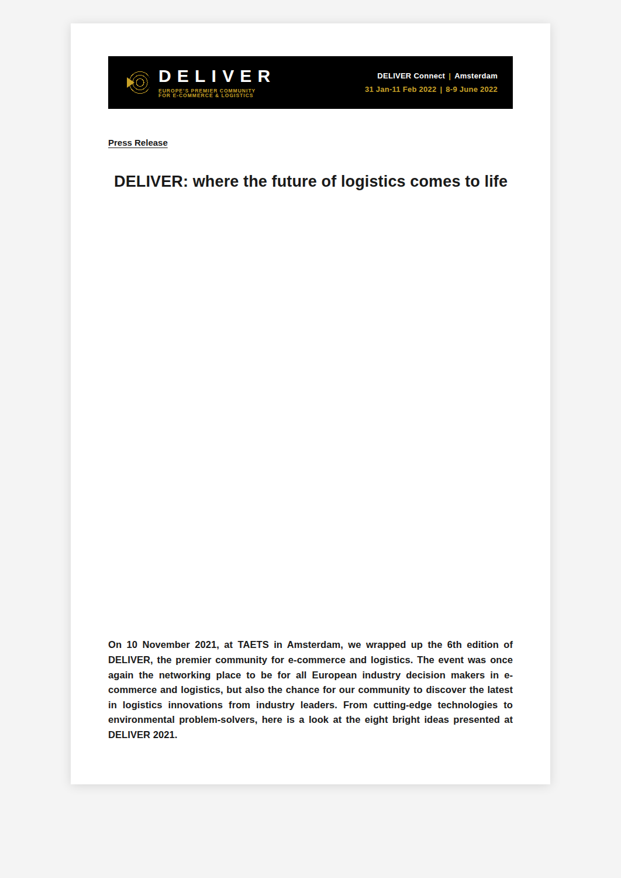DELIVER
Europe’s Premier Community
for E-Commerce & Logistics
DELIVER Connect|Amsterdam
31 Jan-11 Feb 2022|8-9 June 2022
Press Release
DELIVER: where the future of logistics comes to life
On 10 November 2021, at TAETS in Amsterdam, we wrapped up the 6th edition of DELIVER, the premier community for e-commerce and logistics. The event was once again the networking place to be for all European industry decision makers in e-commerce and logistics, but also the chance for our community to discover the latest in logistics innovations from industry leaders. From cutting-edge technologies to environmental problem-solvers, here is a look at the eight bright ideas presented at DELIVER 2021.